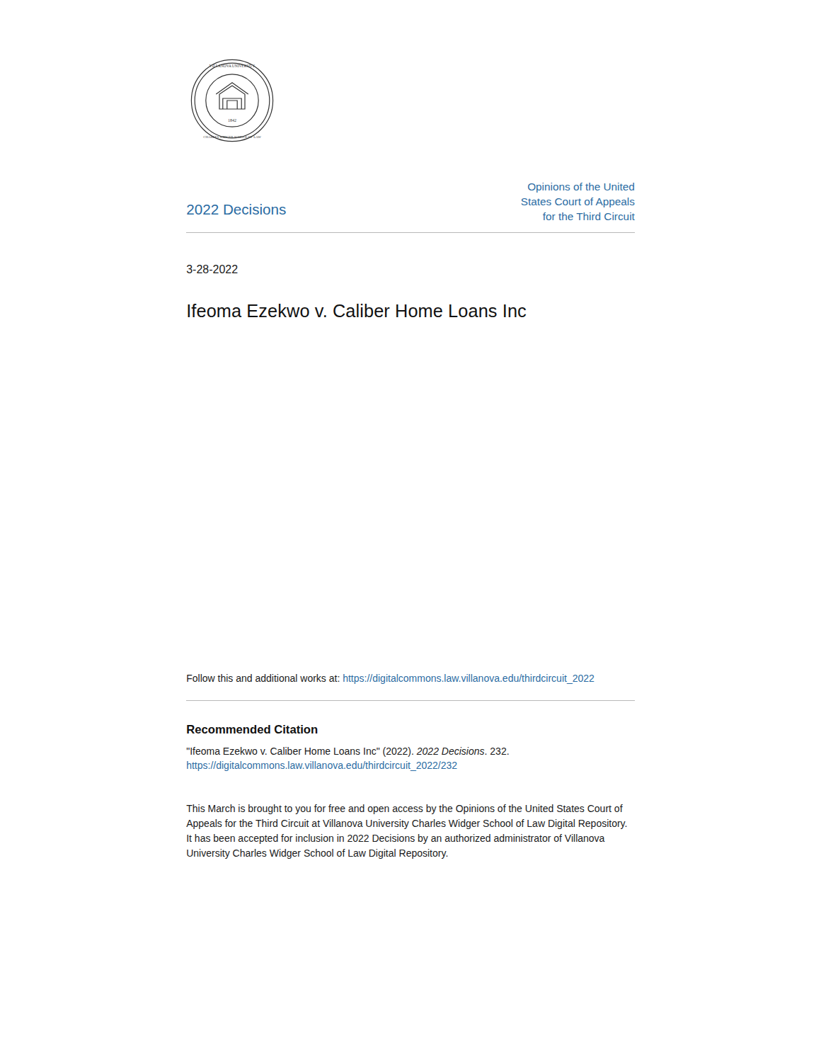2022 Decisions
Opinions of the United
States Court of Appeals
for the Third Circuit
3-28-2022
Ifeoma Ezekwo v. Caliber Home Loans Inc
Follow this and additional works at: https://digitalcommons.law.villanova.edu/thirdcircuit_2022
Recommended Citation
"Ifeoma Ezekwo v. Caliber Home Loans Inc" (2022). 2022 Decisions. 232.
https://digitalcommons.law.villanova.edu/thirdcircuit_2022/232
This March is brought to you for free and open access by the Opinions of the United States Court of Appeals for the Third Circuit at Villanova University Charles Widger School of Law Digital Repository. It has been accepted for inclusion in 2022 Decisions by an authorized administrator of Villanova University Charles Widger School of Law Digital Repository.